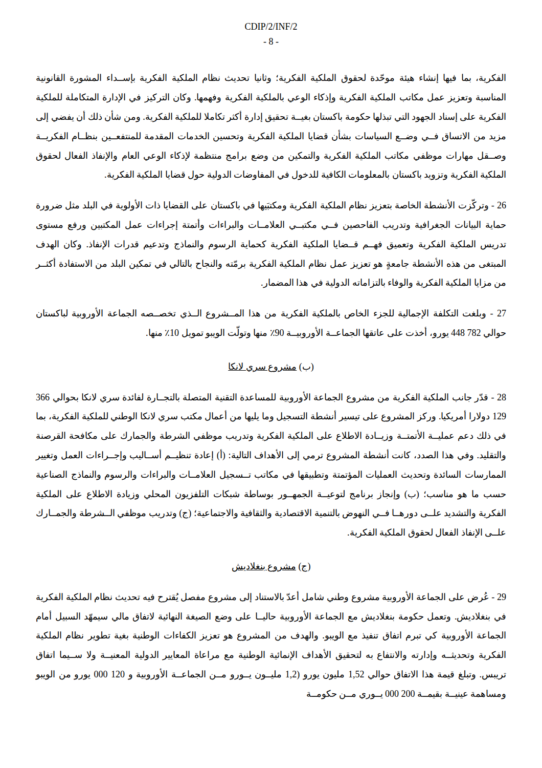CDIP/2/INF/2
- 8 -
الفكرية، بما فيها إنشاء هيئة موحّدة لحقوق الملكية الفكرية؛ وثانيا تحديث نظام الملكية الفكرية بإســداء المشورة القانونية المناسبة وتعزيز عمل مكاتب الملكية الفكرية وإذكاء الوعي بالملكية الفكرية وفهمها. وكان التركيز في الإدارة المتكاملة للملكية الفكرية على إسناد الجهود التي تبذلها حكومة باكستان بغيــة تحقيق إدارة أكثر تكاملا للملكية الفكرية. ومن شأن ذلك أن يفضي إلى مزيد من الاتساق فــي وضــع السياسات بشأن قضايا الملكية الفكرية وتحسين الخدمات المقدمة للمنتفعــين بنظــام الفكريــة وصــقل مهارات موظفي مكاتب الملكية الفكرية والتمكين من وضع برامج منتظمة لإذكاء الوعي العام والإنفاذ الفعال لحقوق الملكية الفكرية وتزويد باكستان بالمعلومات الكافية للدخول في المفاوضات الدولية حول قضايا الملكية الفكرية.
26 - وتركّزت الأنشطة الخاصة بتعزيز نظام الملكية الفكرية ومكتبَيها في باكستان على القضايا ذات الأولوية في البلد مثل ضرورة حماية البيانات الجغرافية وتدريب الفاحصين فــي مكتبــي العلامــات والبراءات وأتمتة إجراءات عمل المكتبين ورفع مستوى تدريس الملكية الفكرية وتعميق فهــم قــضايا الملكية الفكرية كحماية الرسوم والنماذج وتدعيم قدرات الإنفاذ. وكان الهدف المبتغى من هذه الأنشطة جامعةٍ هو تعزيز عمل نظام الملكية الفكرية برمّته والنجاح بالتالي في تمكين البلد من الاستفادة أكثــر من مزايا الملكية الفكرية والوفاء بالتزاماته الدولية في هذا المضمار.
27 - وبلغت التكلفة الإجمالية للجزء الخاص بالملكية الفكرية من هذا المــشروع الــذي تخصــصه الجماعة الأوروبية لباكستان حوالي 782 448 يورو، أخذت على عاتقها الجماعــة الأوروبيــة 90٪ منها وتولّت الويبو تمويل 10٪ منها.
(ب) مشروع سري لانكا
28 - قدّر جانب الملكية الفكرية من مشروع الجماعة الأوروبية للمساعدة التقنية المتصلة بالتجــارة لفائدة سري لانكا بحوالي 366 129 دولارا أمريكيا. وركز المشروع على تيسير أنشطة التسجيل وما يليها من أعمال مكتب سري لانكا الوطني للملكية الفكرية، بما في ذلك دعم عمليــة الأتمتــة وزيــادة الاطلاع على الملكية الفكرية وتدريب موظفي الشرطة والجمارك على مكافحة القرصنة والتقليد. وفي هذا الصدد، كانت أنشطة المشروع ترمي إلى الأهداف التالية: (أ) إعادة تنظيــم أســاليب وإجــراءات العمل وتغيير الممارسات السائدة وتحديث العمليات المؤتمتة وتطبيقها في مكاتب تــسجيل العلامــات والبراءات والرسوم والنماذج الصناعية حسب ما هو مناسب؛ (ب) وإنجاز برنامج لتوعيــة الجمهــور بوساطة شبكات التلفزيون المحلي وزيادة الاطلاع على الملكية الفكرية والتشديد علــى دورهــا فــي النهوض بالتنمية الاقتصادية والثقافية والاجتماعية؛ (ج) وتدريب موظفي الــشرطة والجمــارك علــى الإنفاذ الفعال لحقوق الملكية الفكرية.
(ج) مشروع بنغلاديش
29 - عُرض على الجماعة الأوروبية مشروع وطني شامل أعدّ بالاستناد إلى مشروع مفصل يُقترح فيه تحديث نظام الملكية الفكرية في بنغلاديش. وتعمل حكومة بنغلاديش مع الجماعة الأوروبية حاليــا على وضع الصيغة النهائية لاتفاق مالي سيمهّد السبيل أمام الجماعة الأوروبية كي تبرم اتفاق تنفيذ مع الويبو. والهدف من المشروع هو تعزيز الكفاءات الوطنية بغية تطوير نظام الملكية الفكرية وتحديثــه وإدارته والانتفاع به لتحقيق الأهداف الإنمائية الوطنية مع مراعاة المعايير الدولية المعنيــة ولا ســيما اتفاق تريبس. وتبلغ قيمة هذا الاتفاق حوالي 1,52 مليون يورو (1,2 مليــون يــورو مــن الجماعــة الأوروبية و 120 000 يورو من الويبو ومساهمة عينيــة بقيمــة 200 000 يــوري مــن حكومــة